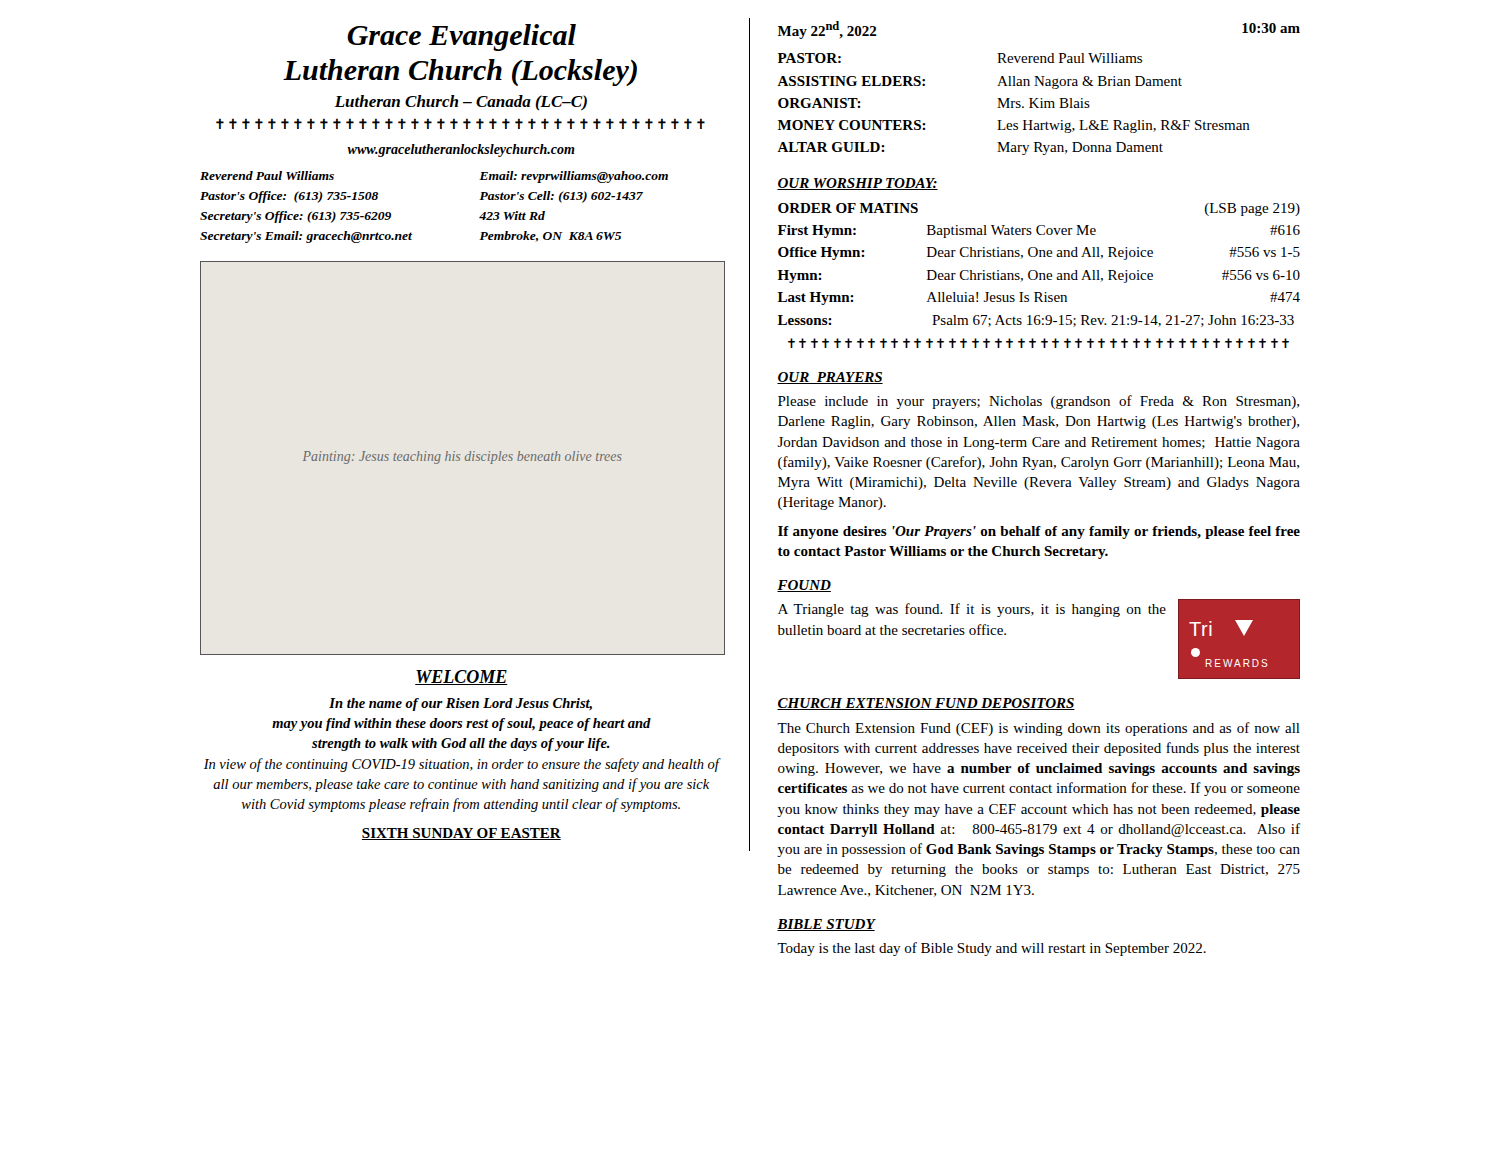Grace Evangelical
Lutheran Church (Locksley)
Lutheran Church – Canada (LC–C)
✝✝✝✝✝✝✝✝✝✝✝✝✝✝✝✝✝✝✝✝✝✝✝✝✝✝✝✝✝✝✝✝✝✝✝✝✝✝
www.gracelutheranlocksleychurch.com
| Reverend Paul Williams | Email: revprwilliams@yahoo.com |
| Pastor's Office: (613) 735-1508 | Pastor's Cell: (613) 602-1437 |
| Secretary's Office: (613) 735-6209 | 423 Witt Rd |
| Secretary's Email: gracech@nrtco.net | Pembroke, ON K8A 6W5 |
Painting: Jesus teaching his disciples beneath olive trees
WELCOME
In the name of our Risen Lord Jesus Christ,
may you find within these doors rest of soul, peace of heart and
strength to walk with God all the days of your life.
In view of the continuing COVID-19 situation, in order to ensure the safety and health of all our members, please take care to continue with hand sanitizing and if you are sick with Covid symptoms please refrain from attending until clear of symptoms.
SIXTH SUNDAY OF EASTER
May 22nd, 2022 10:30 am
| PASTOR: | Reverend Paul Williams |
| ASSISTING ELDERS: | Allan Nagora & Brian Dament |
| ORGANIST: | Mrs. Kim Blais |
| MONEY COUNTERS: | Les Hartwig, L&E Raglin, R&F Stresman |
| ALTAR GUILD: | Mary Ryan, Donna Dament |
OUR WORSHIP TODAY:
| ORDER OF MATINS | | (LSB page 219) |
| First Hymn: | Baptismal Waters Cover Me | #616 |
| Office Hymn: | Dear Christians, One and All, Rejoice | #556 vs 1-5 |
| Hymn: | Dear Christians, One and All, Rejoice | #556 vs 6-10 |
| Last Hymn: | Alleluia! Jesus Is Risen | #474 |
| Lessons: | Psalm 67; Acts 16:9-15; Rev. 21:9-14, 21-27; John 16:23-33 |
✝✝✝✝✝✝✝✝✝✝✝✝✝✝✝✝✝✝✝✝✝✝✝✝✝✝✝✝✝✝✝✝✝✝✝✝✝✝✝✝✝✝✝✝
OUR PRAYERS
Please include in your prayers; Nicholas (grandson of Freda & Ron Stresman), Darlene Raglin, Gary Robinson, Allen Mask, Don Hartwig (Les Hartwig's brother), Jordan Davidson and those in Long-term Care and Retirement homes; Hattie Nagora (family), Vaike Roesner (Carefor), John Ryan, Carolyn Gorr (Marianhill); Leona Mau, Myra Witt (Miramichi), Delta Neville (Revera Valley Stream) and Gladys Nagora (Heritage Manor).
If anyone desires 'Our Prayers' on behalf of any family or friends, please feel free to contact Pastor Williams or the Church Secretary.
FOUND
A Triangle tag was found. If it is yours, it is hanging on the bulletin board at the secretaries office.
Tri REWARDS
CHURCH EXTENSION FUND DEPOSITORS
The Church Extension Fund (CEF) is winding down its operations and as of now all depositors with current addresses have received their deposited funds plus the interest owing. However, we have a number of unclaimed savings accounts and savings certificates as we do not have current contact information for these. If you or someone you know thinks they may have a CEF account which has not been redeemed, please contact Darryll Holland at: 800-465-8179 ext 4 or dholland@lcceast.ca. Also if you are in possession of God Bank Savings Stamps or Tracky Stamps, these too can be redeemed by returning the books or stamps to: Lutheran East District, 275 Lawrence Ave., Kitchener, ON N2M 1Y3.
BIBLE STUDY
Today is the last day of Bible Study and will restart in September 2022.